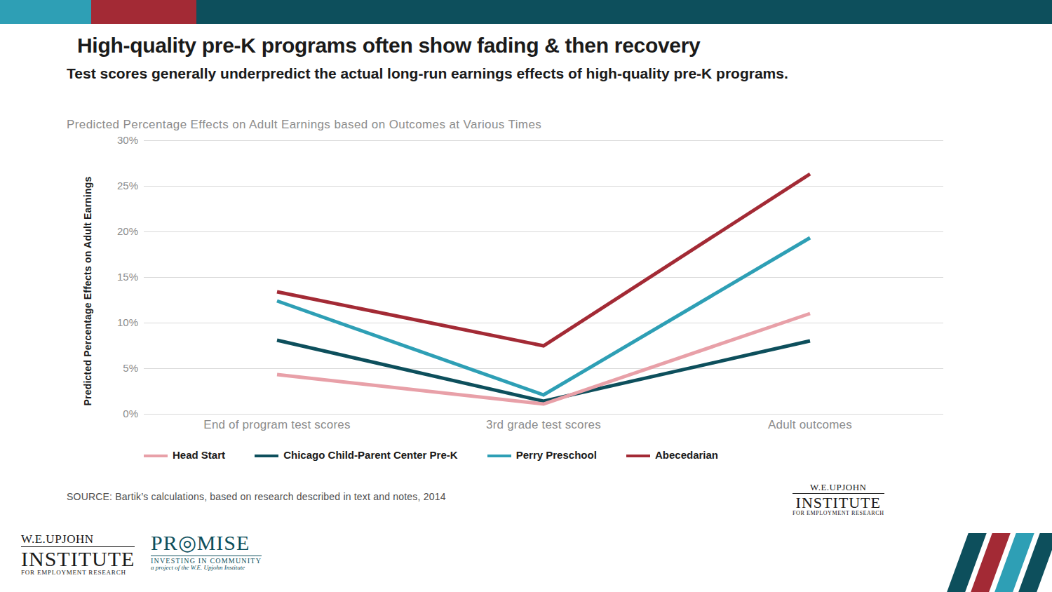High-quality pre-K programs often show fading & then recovery
Test scores generally underpredict the actual long-run earnings effects of high-quality pre-K programs.
Predicted Percentage Effects on Adult Earnings based on Outcomes at Various Times
Predicted Percentage Effects on Adult Earnings
0%
5%
10%
15%
20%
25%
30%
End of program test scores
3rd grade test scores
Adult outcomes
Head Start Chicago Child-Parent Center Pre-K Perry Preschool Abecedarian
SOURCE: Bartik’s calculations, based on research described in text and notes, 2014
W.E.UPJOHN
INSTITUTE
FOR EMPLOYMENT RESEARCH
W.E.UPJOHN
INSTITUTE
FOR EMPLOYMENT RESEARCH
PR◎MISE
INVESTING IN COMMUNITY
a project of the W.E. Upjohn Institute